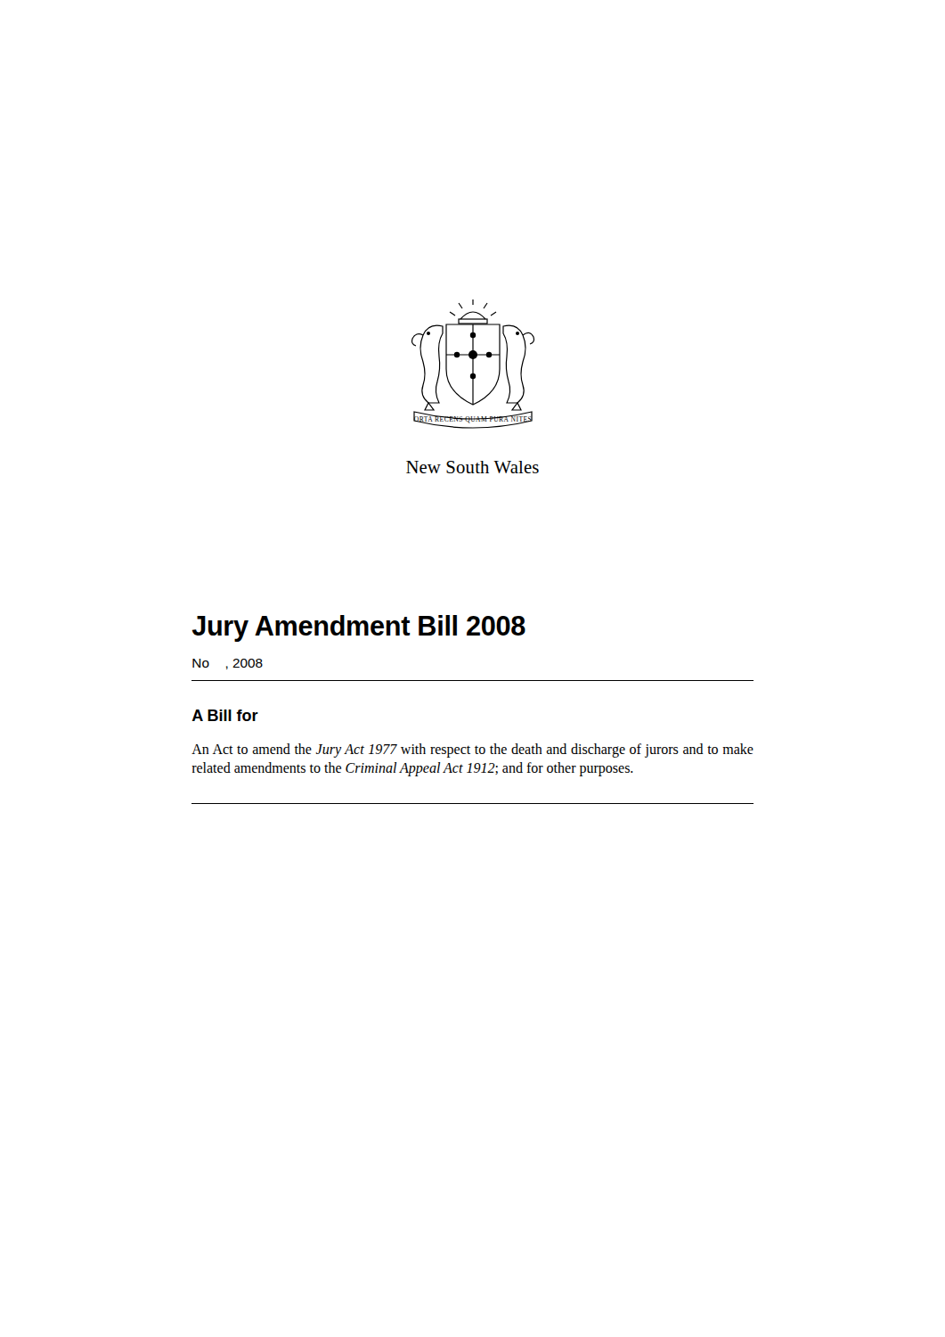ORTA RECENS QUAM PURA NITES
New South Wales
Jury Amendment Bill 2008
No , 2008
A Bill for
An Act to amend the Jury Act 1977 with respect to the death and discharge of jurors and to make related amendments to the Criminal Appeal Act 1912; and for other purposes.